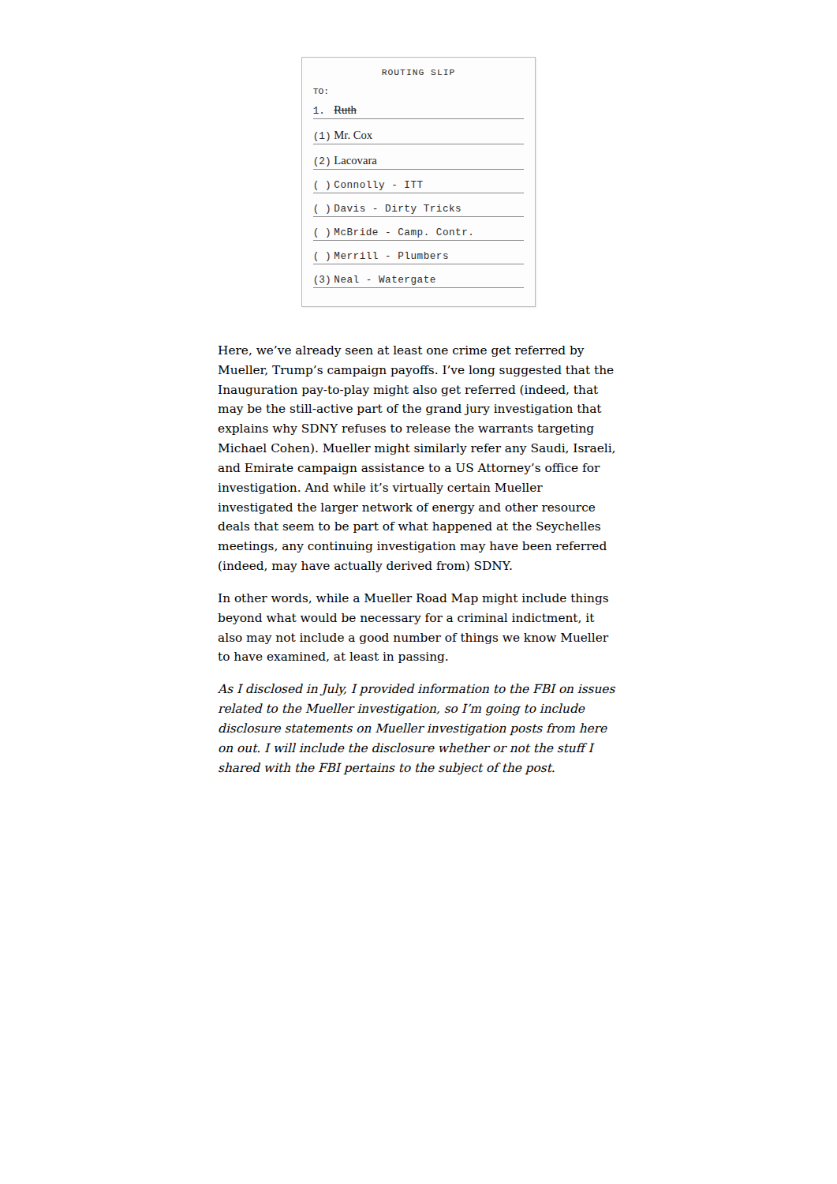ROUTING SLIP
TO:
1. Ruth
(1) Mr. Cox
(2) Lacovara
( ) Connolly - ITT
( ) Davis - Dirty Tricks
( ) McBride - Camp. Contr.
( ) Merrill - Plumbers
(3) Neal - Watergate
Here, we’ve already seen at least one crime get referred by Mueller, Trump’s campaign payoffs. I’ve long suggested that the Inauguration pay-to-play might also get referred (indeed, that may be the still-active part of the grand jury investigation that explains why SDNY refuses to release the warrants targeting Michael Cohen). Mueller might similarly refer any Saudi, Israeli, and Emirate campaign assistance to a US Attorney’s office for investigation. And while it’s virtually certain Mueller investigated the larger network of energy and other resource deals that seem to be part of what happened at the Seychelles meetings, any continuing investigation may have been referred (indeed, may have actually derived from) SDNY.
In other words, while a Mueller Road Map might include things beyond what would be necessary for a criminal indictment, it also may not include a good number of things we know Mueller to have examined, at least in passing.
As I disclosed in July, I provided information to the FBI on issues related to the Mueller investigation, so I’m going to include disclosure statements on Mueller investigation posts from here on out. I will include the disclosure whether or not the stuff I shared with the FBI pertains to the subject of the post.